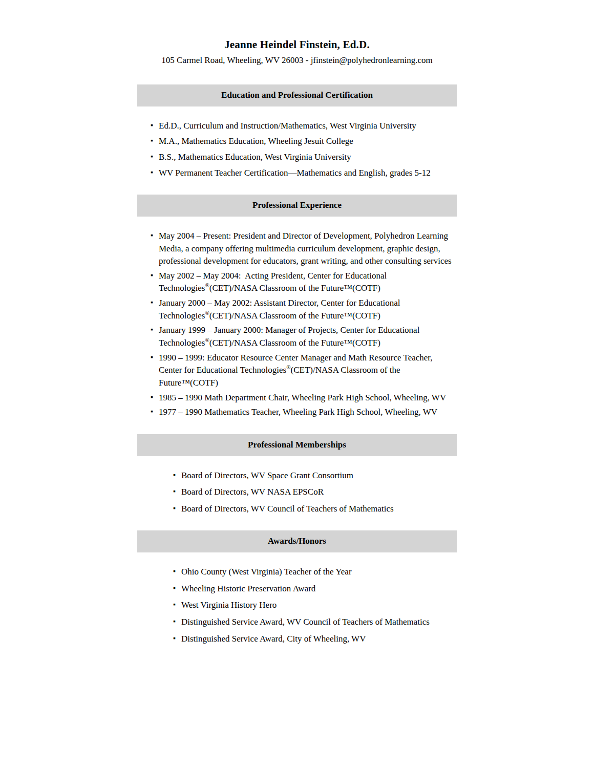Jeanne Heindel Finstein, Ed.D.
105 Carmel Road, Wheeling, WV 26003 - jfinstein@polyhedronlearning.com
Education and Professional Certification
Ed.D., Curriculum and Instruction/Mathematics, West Virginia University
M.A., Mathematics Education, Wheeling Jesuit College
B.S., Mathematics Education, West Virginia University
WV Permanent Teacher Certification—Mathematics and English, grades 5-12
Professional Experience
May 2004 – Present: President and Director of Development, Polyhedron Learning Media, a company offering multimedia curriculum development, graphic design, professional development for educators, grant writing, and other consulting services
May 2002 – May 2004: Acting President, Center for Educational Technologies®(CET)/NASA Classroom of the Future™(COTF)
January 2000 – May 2002: Assistant Director, Center for Educational Technologies®(CET)/NASA Classroom of the Future™(COTF)
January 1999 – January 2000: Manager of Projects, Center for Educational Technologies®(CET)/NASA Classroom of the Future™(COTF)
1990 – 1999: Educator Resource Center Manager and Math Resource Teacher, Center for Educational Technologies®(CET)/NASA Classroom of the Future™(COTF)
1985 – 1990 Math Department Chair, Wheeling Park High School, Wheeling, WV
1977 – 1990 Mathematics Teacher, Wheeling Park High School, Wheeling, WV
Professional Memberships
Board of Directors, WV Space Grant Consortium
Board of Directors, WV NASA EPSCoR
Board of Directors, WV Council of Teachers of Mathematics
Awards/Honors
Ohio County (West Virginia) Teacher of the Year
Wheeling Historic Preservation Award
West Virginia History Hero
Distinguished Service Award, WV Council of Teachers of Mathematics
Distinguished Service Award, City of Wheeling, WV